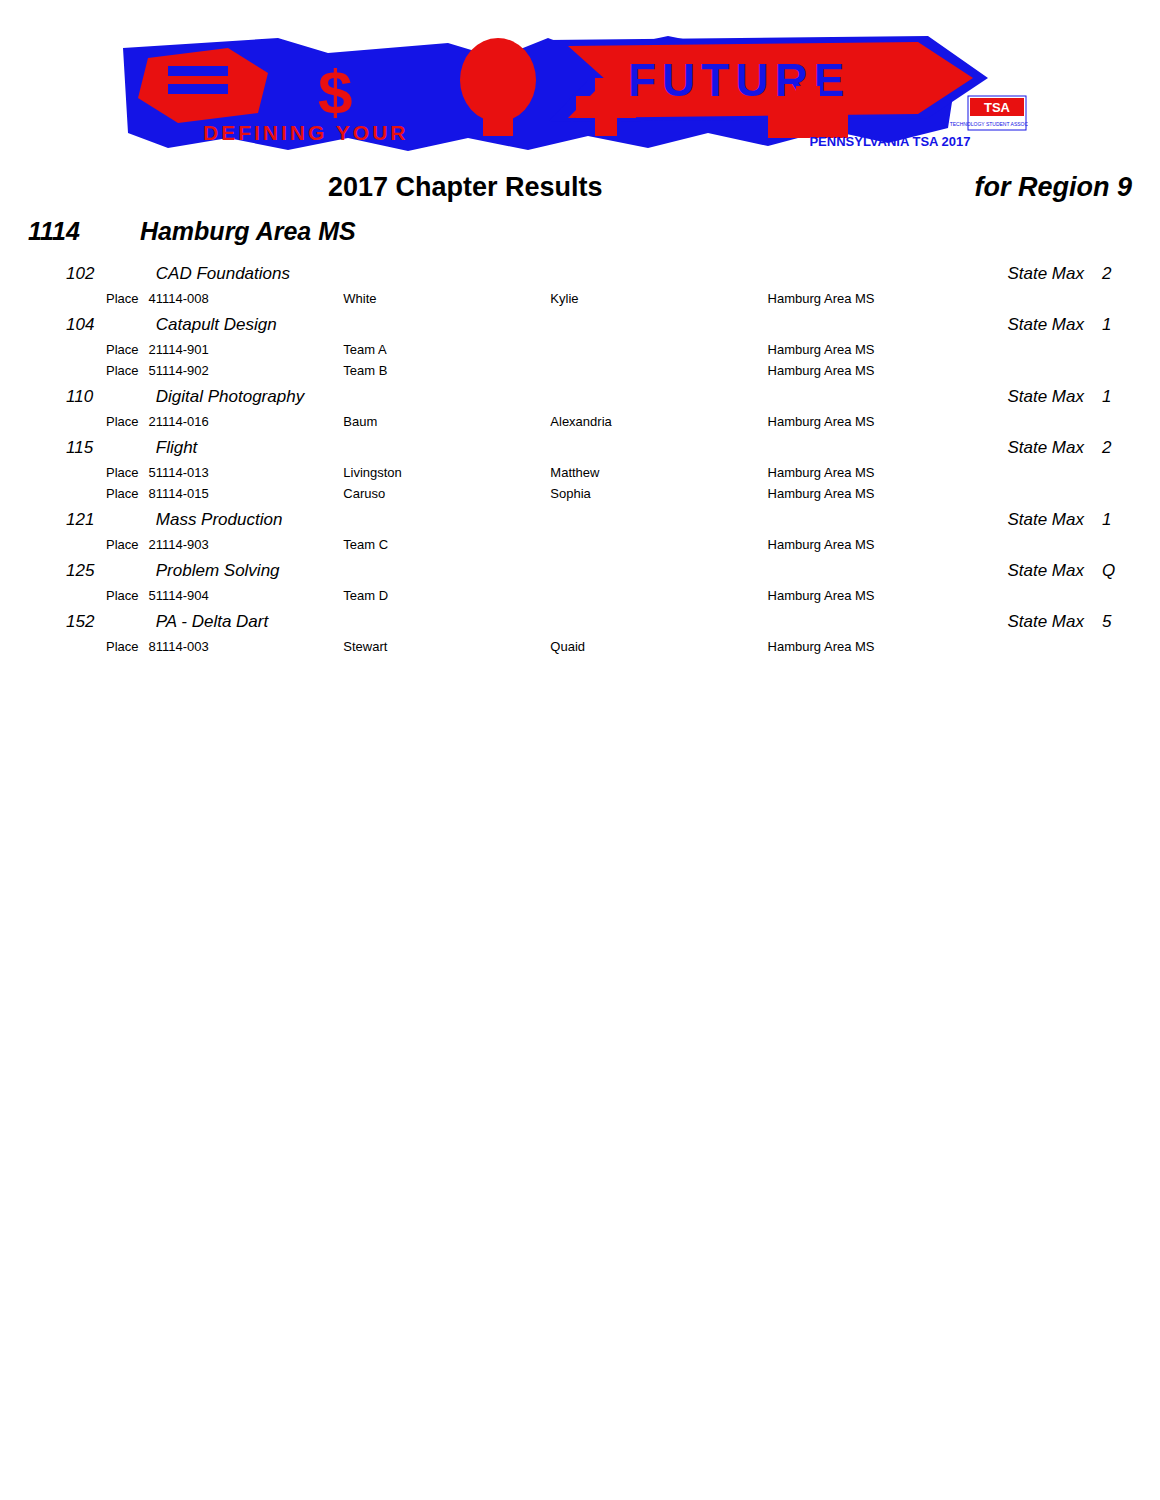FUTURE $ DEFINING YOUR PENNSYLVANIA TSA 2017 TSA TECHNOLOGY STUDENT ASSOCIATION
2017 Chapter Results
for Region 9
1114 Hamburg Area MS
| 102 | CAD Foundations | State Max | 2 |
| Place 4 | 1114-008 | White | Kylie | Hamburg Area MS |
| 104 | Catapult Design | State Max | 1 |
| Place 2 | 1114-901 | Team A | | Hamburg Area MS |
| Place 5 | 1114-902 | Team B | | Hamburg Area MS |
| 110 | Digital Photography | State Max | 1 |
| Place 2 | 1114-016 | Baum | Alexandria | Hamburg Area MS |
| 115 | Flight | State Max | 2 |
| Place 5 | 1114-013 | Livingston | Matthew | Hamburg Area MS |
| Place 8 | 1114-015 | Caruso | Sophia | Hamburg Area MS |
| 121 | Mass Production | State Max | 1 |
| Place 2 | 1114-903 | Team C | | Hamburg Area MS |
| 125 | Problem Solving | State Max | Q |
| Place 5 | 1114-904 | Team D | | Hamburg Area MS |
| 152 | PA - Delta Dart | State Max | 5 |
| Place 8 | 1114-003 | Stewart | Quaid | Hamburg Area MS |